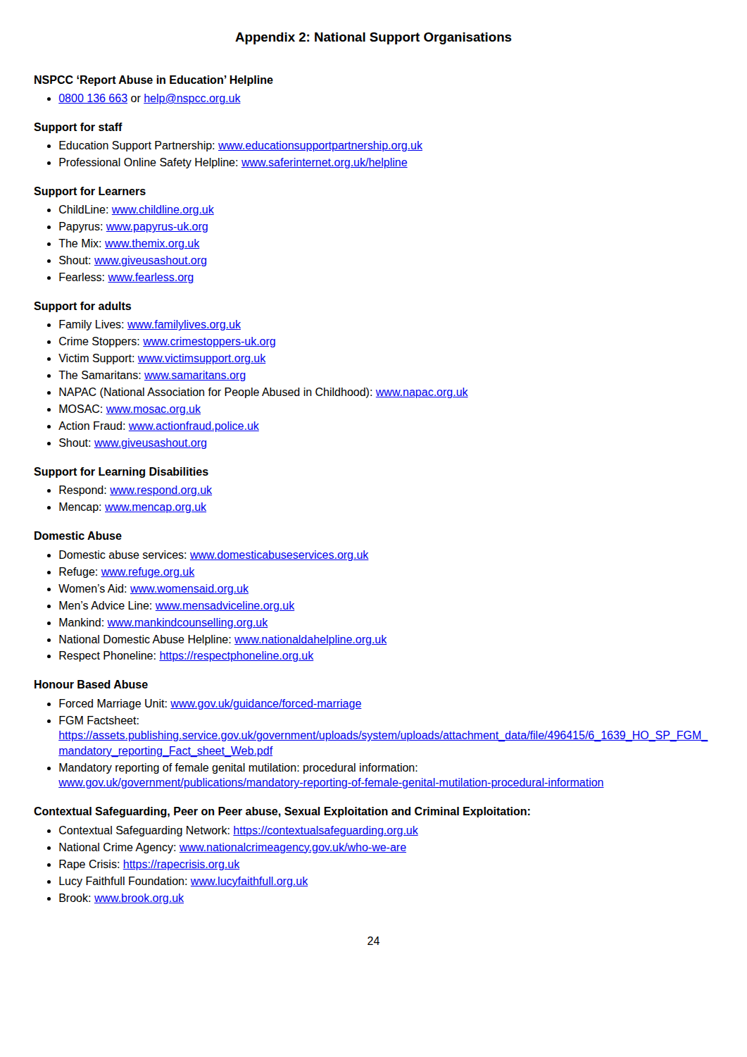Appendix 2: National Support Organisations
NSPCC ‘Report Abuse in Education’ Helpline
0800 136 663 or help@nspcc.org.uk
Support for staff
Education Support Partnership: www.educationsupportpartnership.org.uk
Professional Online Safety Helpline: www.saferinternet.org.uk/helpline
Support for Learners
ChildLine: www.childline.org.uk
Papyrus: www.papyrus-uk.org
The Mix: www.themix.org.uk
Shout: www.giveusashout.org
Fearless: www.fearless.org
Support for adults
Family Lives: www.familylives.org.uk
Crime Stoppers: www.crimestoppers-uk.org
Victim Support: www.victimsupport.org.uk
The Samaritans: www.samaritans.org
NAPAC (National Association for People Abused in Childhood): www.napac.org.uk
MOSAC: www.mosac.org.uk
Action Fraud: www.actionfraud.police.uk
Shout: www.giveusashout.org
Support for Learning Disabilities
Respond: www.respond.org.uk
Mencap: www.mencap.org.uk
Domestic Abuse
Domestic abuse services: www.domesticabuseservices.org.uk
Refuge: www.refuge.org.uk
Women’s Aid: www.womensaid.org.uk
Men’s Advice Line: www.mensadviceline.org.uk
Mankind: www.mankindcounselling.org.uk
National Domestic Abuse Helpline: www.nationaldahelpline.org.uk
Respect Phoneline: https://respectphoneline.org.uk
Honour Based Abuse
Forced Marriage Unit: www.gov.uk/guidance/forced-marriage
FGM Factsheet:
https://assets.publishing.service.gov.uk/government/uploads/system/uploads/attachment_data/file/496415/6_1639_HO_SP_FGM_mandatory_reporting_Fact_sheet_Web.pdf
Mandatory reporting of female genital mutilation: procedural information:
www.gov.uk/government/publications/mandatory-reporting-of-female-genital-mutilation-procedural-information
Contextual Safeguarding, Peer on Peer abuse, Sexual Exploitation and Criminal Exploitation:
Contextual Safeguarding Network: https://contextualsafeguarding.org.uk
National Crime Agency: www.nationalcrimeagency.gov.uk/who-we-are
Rape Crisis: https://rapecrisis.org.uk
Lucy Faithfull Foundation: www.lucyfaithfull.org.uk
Brook: www.brook.org.uk
24